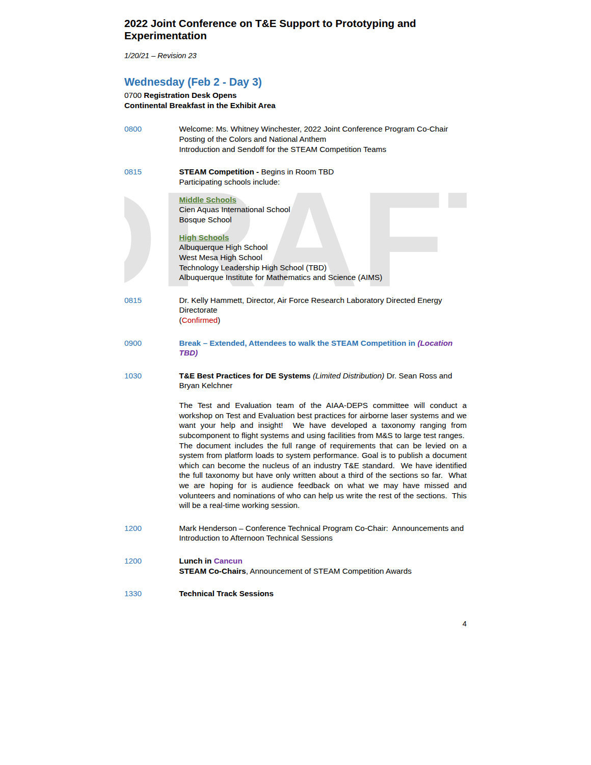DRAFT
2022 Joint Conference on T&E Support to Prototyping and Experimentation
1/20/21 – Revision 23
Wednesday (Feb 2 - Day 3)
0700 Registration Desk Opens
Continental Breakfast in the Exhibit Area
| 0800 | Welcome: Ms. Whitney Winchester, 2022 Joint Conference Program Co-Chair Posting of the Colors and National Anthem Introduction and Sendoff for the STEAM Competition Teams |
| 0815 | STEAM Competition - Begins in Room TBD Participating schools include: Middle Schools Cien Aquas International School Bosque School High Schools Albuquerque High School West Mesa High School Technology Leadership High School (TBD) Albuquerque Institute for Mathematics and Science (AIMS) |
| 0815 | Dr. Kelly Hammett, Director, Air Force Research Laboratory Directed Energy Directorate ( Confirmed ) |
| 0900 | Break – Extended, Attendees to walk the STEAM Competition in (Location TBD) |
| 1030 | T&E Best Practices for DE Systems (Limited Distribution) Dr. Sean Ross and Bryan Kelchner The Test and Evaluation team of the AIAA-DEPS committee will conduct a workshop on Test and Evaluation best practices for airborne laser systems and we want your help and insight! We have developed a taxonomy ranging from subcomponent to flight systems and using facilities from M&S to large test ranges. The document includes the full range of requirements that can be levied on a system from platform loads to system performance. Goal is to publish a document which can become the nucleus of an industry T&E standard. We have identified the full taxonomy but have only written about a third of the sections so far. What we are hoping for is audience feedback on what we may have missed and volunteers and nominations of who can help us write the rest of the sections. This will be a real-time working session. |
| 1200 | Mark Henderson – Conference Technical Program Co-Chair: Announcements and Introduction to Afternoon Technical Sessions |
| 1200 | Lunch in Cancun STEAM Co-Chairs , Announcement of STEAM Competition Awards |
| 1330 | Technical Track Sessions |
4